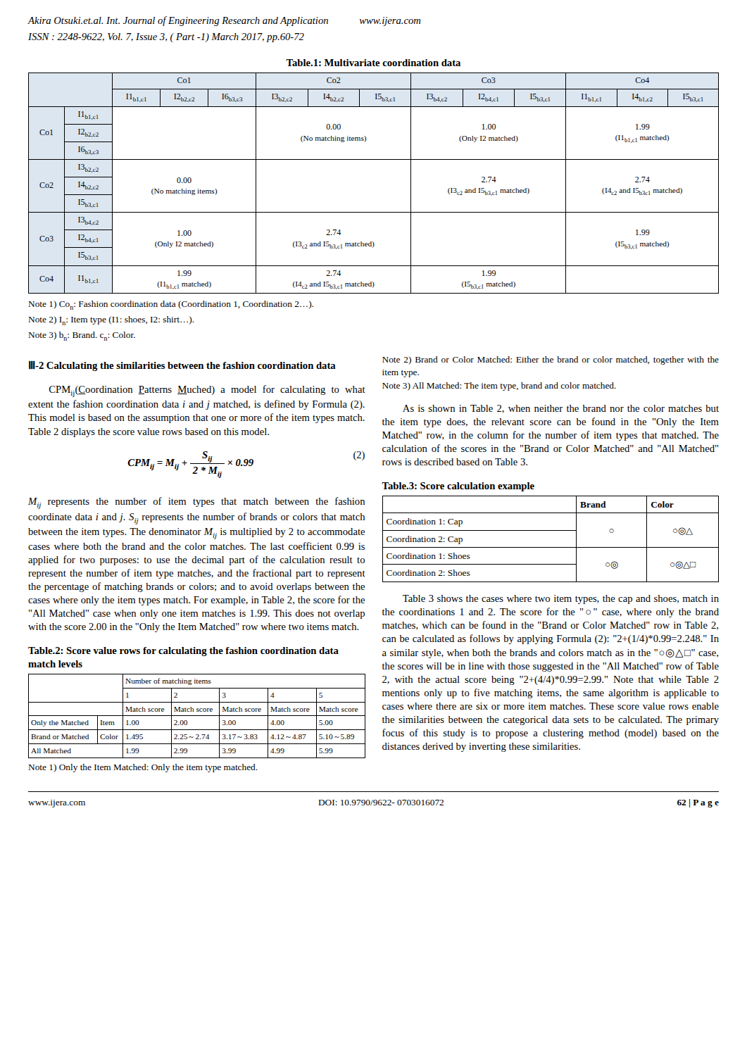Akira Otsuki.et.al. Int. Journal of Engineering Research and Application www.ijera.com
ISSN : 2248-9622, Vol. 7, Issue 3, ( Part -1) March 2017, pp.60-72
Table.1: Multivariate coordination data
| | Co1 | Co2 | Co3 | Co4 |
| --- | --- | --- | --- | --- |
| I1 b1,c1 | I2 b2,c2 | I6 b3,c3 | I3 b2,c2 | I4 b2,c2 | I5 b3,c1 | I3 b4,c2 | I2 b4,c1 | I5 b3,c1 | I1 b1,c1 | I4 b1,c2 | I5 b3,c1 |
| Co1 | I1 b1,c1 | | 0.00 (No matching items) | 1.00 (Only I2 matched) | 1.99 (I1 b1,c1 matched) |
| I2 b2,c2 |
| I6 b3,c3 |
| Co2 | I3 b2,c2 | 0.00 (No matching items) | | 2.74 (I3 c2 and I5 b3,c1 matched) | 2.74 (I4 c2 and I5 b3c1 matched) |
| I4 b2,c2 |
| I5 b3,c1 |
| Co3 | I3 b4,c2 | 1.00 (Only I2 matched) | 2.74 (I3 c2 and I5 b3,c1 matched) | | 1.99 (I5 b3,c1 matched) |
| I2 b4,c1 |
| I5 b3,c1 |
| Co4 | I1 b1,c1 | 1.99 (I1 b1,c1 matched) | 2.74 (I4 c2 and I5 b3,c1 matched) | 1.99 (I5 b3,c1 matched) | |
Note 1) Con: Fashion coordination data (Coordination 1, Coordination 2…).
Note 2) In: Item type (I1: shoes, I2: shirt…).
Note 3) bn: Brand. cn: Color.
Ⅲ-2 Calculating the similarities between the fashion coordination data
CPMij(Coordination Patterns Muched) a model for calculating to what extent the fashion coordination data i and j matched, is defined by Formula (2). This model is based on the assumption that one or more of the item types match. Table 2 displays the score value rows based on this model.
CPMij = Mij + Sij 2 * Mij × 0.99 (2)
Mij represents the number of item types that match between the fashion coordinate data i and j. Sij represents the number of brands or colors that match between the item types. The denominator Mij is multiplied by 2 to accommodate cases where both the brand and the color matches. The last coefficient 0.99 is applied for two purposes: to use the decimal part of the calculation result to represent the number of item type matches, and the fractional part to represent the percentage of matching brands or colors; and to avoid overlaps between the cases where only the item types match. For example, in Table 2, the score for the "All Matched" case when only one item matches is 1.99. This does not overlap with the score 2.00 in the "Only the Item Matched" row where two items match.
Table.2: Score value rows for calculating the fashion coordination data match levels
| | Number of matching items |
| 1 | 2 | 3 | 4 | 5 |
| | Match score | Match score | Match score | Match score | Match score |
| Only the Matched | Item | 1.00 | 2.00 | 3.00 | 4.00 | 5.00 |
| Brand or Matched | Color | 1.495 | 2.25～2.74 | 3.17～3.83 | 4.12～4.87 | 5.10～5.89 |
| All Matched | 1.99 | 2.99 | 3.99 | 4.99 | 5.99 |
Note 1) Only the Item Matched: Only the item type matched.
Note 2) Brand or Color Matched: Either the brand or color matched, together with the item type.
Note 3) All Matched: The item type, brand and color matched.
As is shown in Table 2, when neither the brand nor the color matches but the item type does, the relevant score can be found in the "Only the Item Matched" row, in the column for the number of item types that matched. The calculation of the scores in the "Brand or Color Matched" and "All Matched" rows is described based on Table 3.
Table.3: Score calculation example
| | Brand | Color |
| --- | --- | --- |
| Coordination 1: Cap | ○ | ○◎△ |
| Coordination 2: Cap |
| Coordination 1: Shoes | ○◎ | ○◎△□ |
| Coordination 2: Shoes |
Table 3 shows the cases where two item types, the cap and shoes, match in the coordinations 1 and 2. The score for the "○" case, where only the brand matches, which can be found in the "Brand or Color Matched" row in Table 2, can be calculated as follows by applying Formula (2): "2+(1/4)*0.99=2.248." In a similar style, when both the brands and colors match as in the "○◎△□" case, the scores will be in line with those suggested in the "All Matched" row of Table 2, with the actual score being "2+(4/4)*0.99=2.99." Note that while Table 2 mentions only up to five matching items, the same algorithm is applicable to cases where there are six or more item matches. These score value rows enable the similarities between the categorical data sets to be calculated. The primary focus of this study is to propose a clustering method (model) based on the distances derived by inverting these similarities.
www.ijera.com
DOI: 10.9790/9622- 0703016072
62 | P a g e